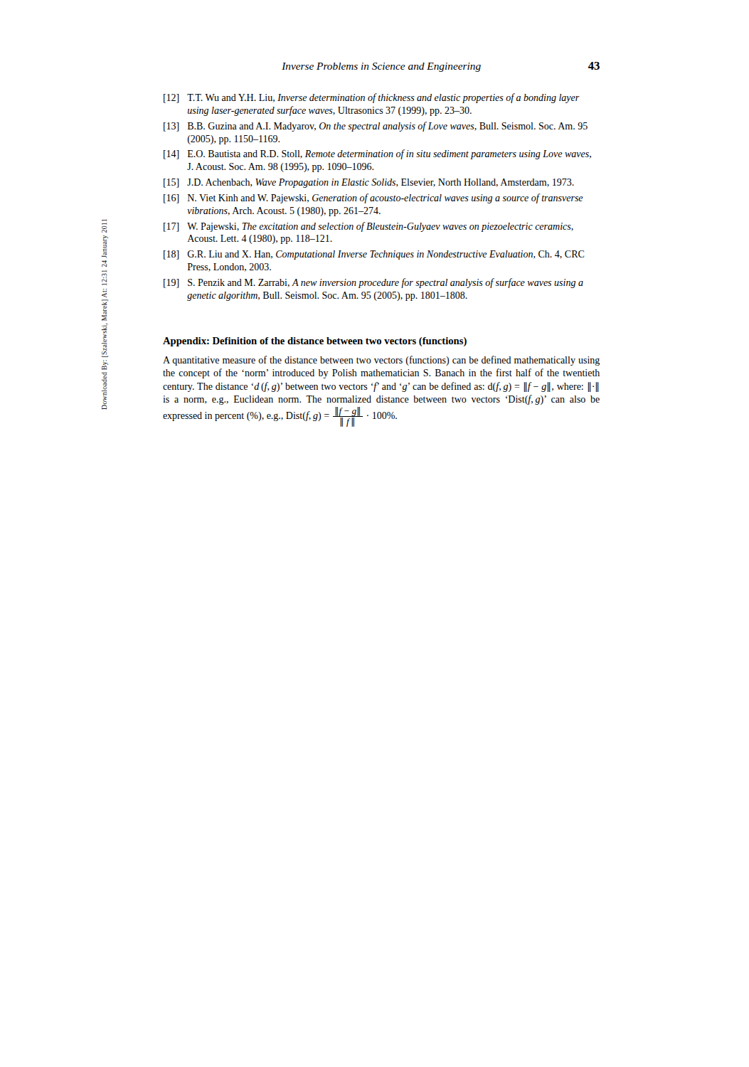Downloaded By: [Szalewski, Marek] At: 12:31 24 January 2011
Inverse Problems in Science and Engineering 43
[12] T.T. Wu and Y.H. Liu, Inverse determination of thickness and elastic properties of a bonding layer using laser-generated surface waves, Ultrasonics 37 (1999), pp. 23–30.
[13] B.B. Guzina and A.I. Madyarov, On the spectral analysis of Love waves, Bull. Seismol. Soc. Am. 95 (2005), pp. 1150–1169.
[14] E.O. Bautista and R.D. Stoll, Remote determination of in situ sediment parameters using Love waves, J. Acoust. Soc. Am. 98 (1995), pp. 1090–1096.
[15] J.D. Achenbach, Wave Propagation in Elastic Solids, Elsevier, North Holland, Amsterdam, 1973.
[16] N. Viet Kinh and W. Pajewski, Generation of acousto-electrical waves using a source of transverse vibrations, Arch. Acoust. 5 (1980), pp. 261–274.
[17] W. Pajewski, The excitation and selection of Bleustein-Gulyaev waves on piezoelectric ceramics, Acoust. Lett. 4 (1980), pp. 118–121.
[18] G.R. Liu and X. Han, Computational Inverse Techniques in Nondestructive Evaluation, Ch. 4, CRC Press, London, 2003.
[19] S. Penzik and M. Zarrabi, A new inversion procedure for spectral analysis of surface waves using a genetic algorithm, Bull. Seismol. Soc. Am. 95 (2005), pp. 1801–1808.
Appendix: Definition of the distance between two vectors (functions)
A quantitative measure of the distance between two vectors (functions) can be defined mathematically using the concept of the ‘norm’ introduced by Polish mathematician S. Banach in the first half of the twentieth century. The distance ‘d (f, g)’ between two vectors ‘f’ and ‘g’ can be defined as: d(f, g) = ∥f − g∥, where: ∥·∥ is a norm, e.g., Euclidean norm. The normalized distance between two vectors ‘Dist(f, g)’ can also be expressed in percent (%), e.g., Dist(f, g) = ∥f − g∥∥ f ∥ · 100%.